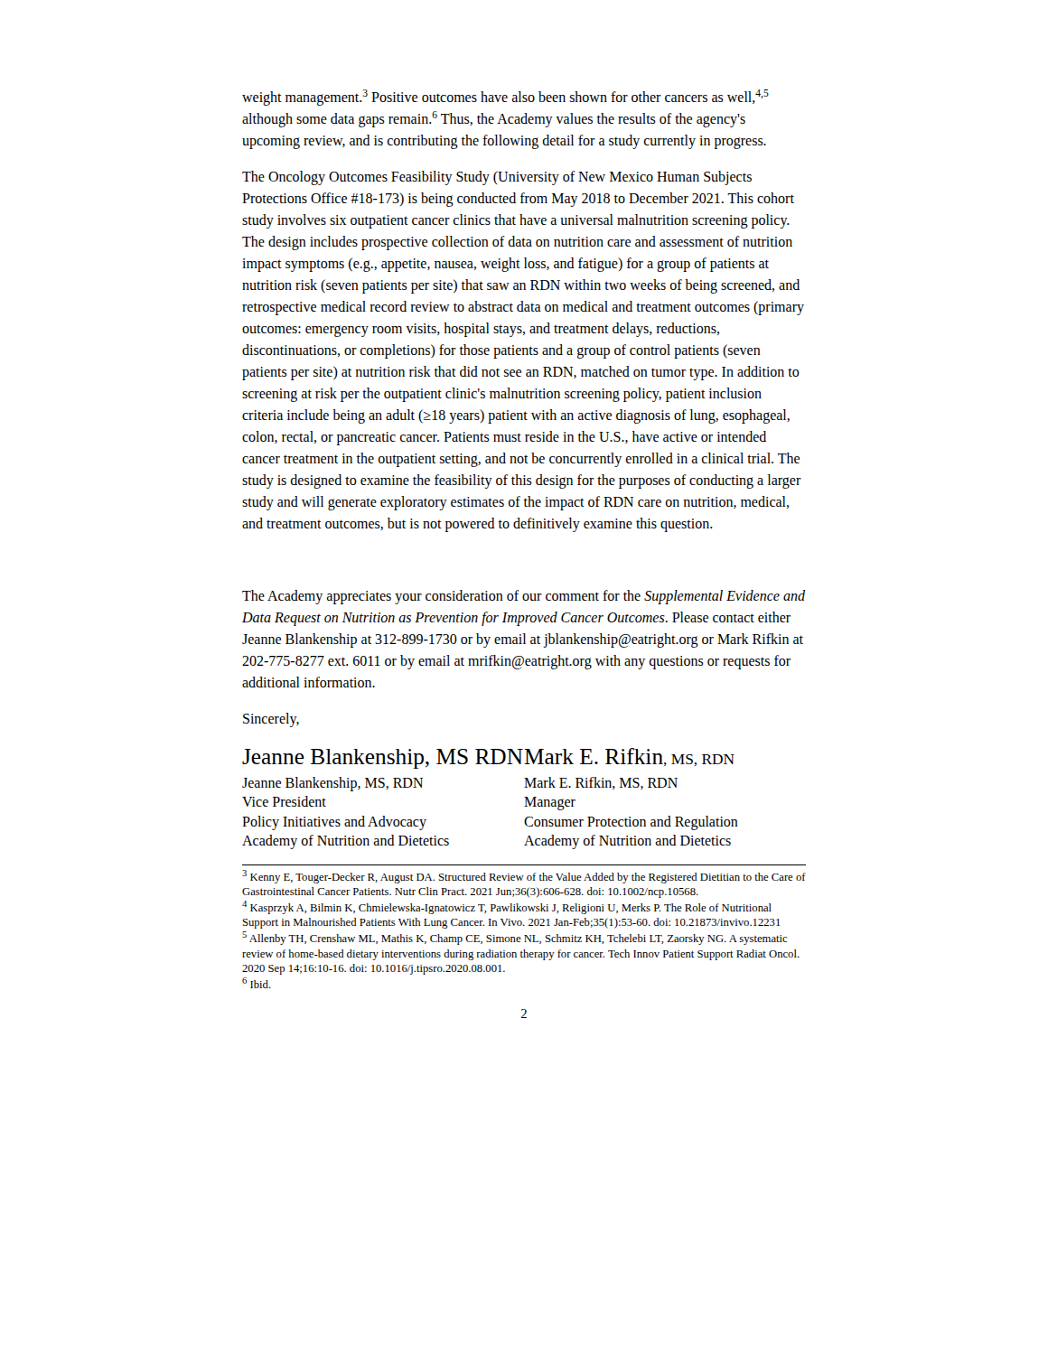weight management.3 Positive outcomes have also been shown for other cancers as well,4,5 although some data gaps remain.6 Thus, the Academy values the results of the agency's upcoming review, and is contributing the following detail for a study currently in progress.
The Oncology Outcomes Feasibility Study (University of New Mexico Human Subjects Protections Office #18-173) is being conducted from May 2018 to December 2021. This cohort study involves six outpatient cancer clinics that have a universal malnutrition screening policy. The design includes prospective collection of data on nutrition care and assessment of nutrition impact symptoms (e.g., appetite, nausea, weight loss, and fatigue) for a group of patients at nutrition risk (seven patients per site) that saw an RDN within two weeks of being screened, and retrospective medical record review to abstract data on medical and treatment outcomes (primary outcomes: emergency room visits, hospital stays, and treatment delays, reductions, discontinuations, or completions) for those patients and a group of control patients (seven patients per site) at nutrition risk that did not see an RDN, matched on tumor type. In addition to screening at risk per the outpatient clinic's malnutrition screening policy, patient inclusion criteria include being an adult (≥18 years) patient with an active diagnosis of lung, esophageal, colon, rectal, or pancreatic cancer. Patients must reside in the U.S., have active or intended cancer treatment in the outpatient setting, and not be concurrently enrolled in a clinical trial. The study is designed to examine the feasibility of this design for the purposes of conducting a larger study and will generate exploratory estimates of the impact of RDN care on nutrition, medical, and treatment outcomes, but is not powered to definitively examine this question.
The Academy appreciates your consideration of our comment for the Supplemental Evidence and Data Request on Nutrition as Prevention for Improved Cancer Outcomes. Please contact either Jeanne Blankenship at 312-899-1730 or by email at jblankenship@eatright.org or Mark Rifkin at 202-775-8277 ext. 6011 or by email at mrifkin@eatright.org with any questions or requests for additional information.
Sincerely,
| Jeanne Blankenship, MS RDN | Mark E. Rifkin , MS, RDN |
| Jeanne Blankenship, MS, RDN Vice President Policy Initiatives and Advocacy Academy of Nutrition and Dietetics | Mark E. Rifkin, MS, RDN Manager Consumer Protection and Regulation Academy of Nutrition and Dietetics |
3 Kenny E, Touger-Decker R, August DA. Structured Review of the Value Added by the Registered Dietitian to the Care of Gastrointestinal Cancer Patients. Nutr Clin Pract. 2021 Jun;36(3):606-628. doi: 10.1002/ncp.10568.
4 Kasprzyk A, Bilmin K, Chmielewska-Ignatowicz T, Pawlikowski J, Religioni U, Merks P. The Role of Nutritional Support in Malnourished Patients With Lung Cancer. In Vivo. 2021 Jan-Feb;35(1):53-60. doi: 10.21873/invivo.12231
5 Allenby TH, Crenshaw ML, Mathis K, Champ CE, Simone NL, Schmitz KH, Tchelebi LT, Zaorsky NG. A systematic review of home-based dietary interventions during radiation therapy for cancer. Tech Innov Patient Support Radiat Oncol. 2020 Sep 14;16:10-16. doi: 10.1016/j.tipsro.2020.08.001.
6 Ibid.
2